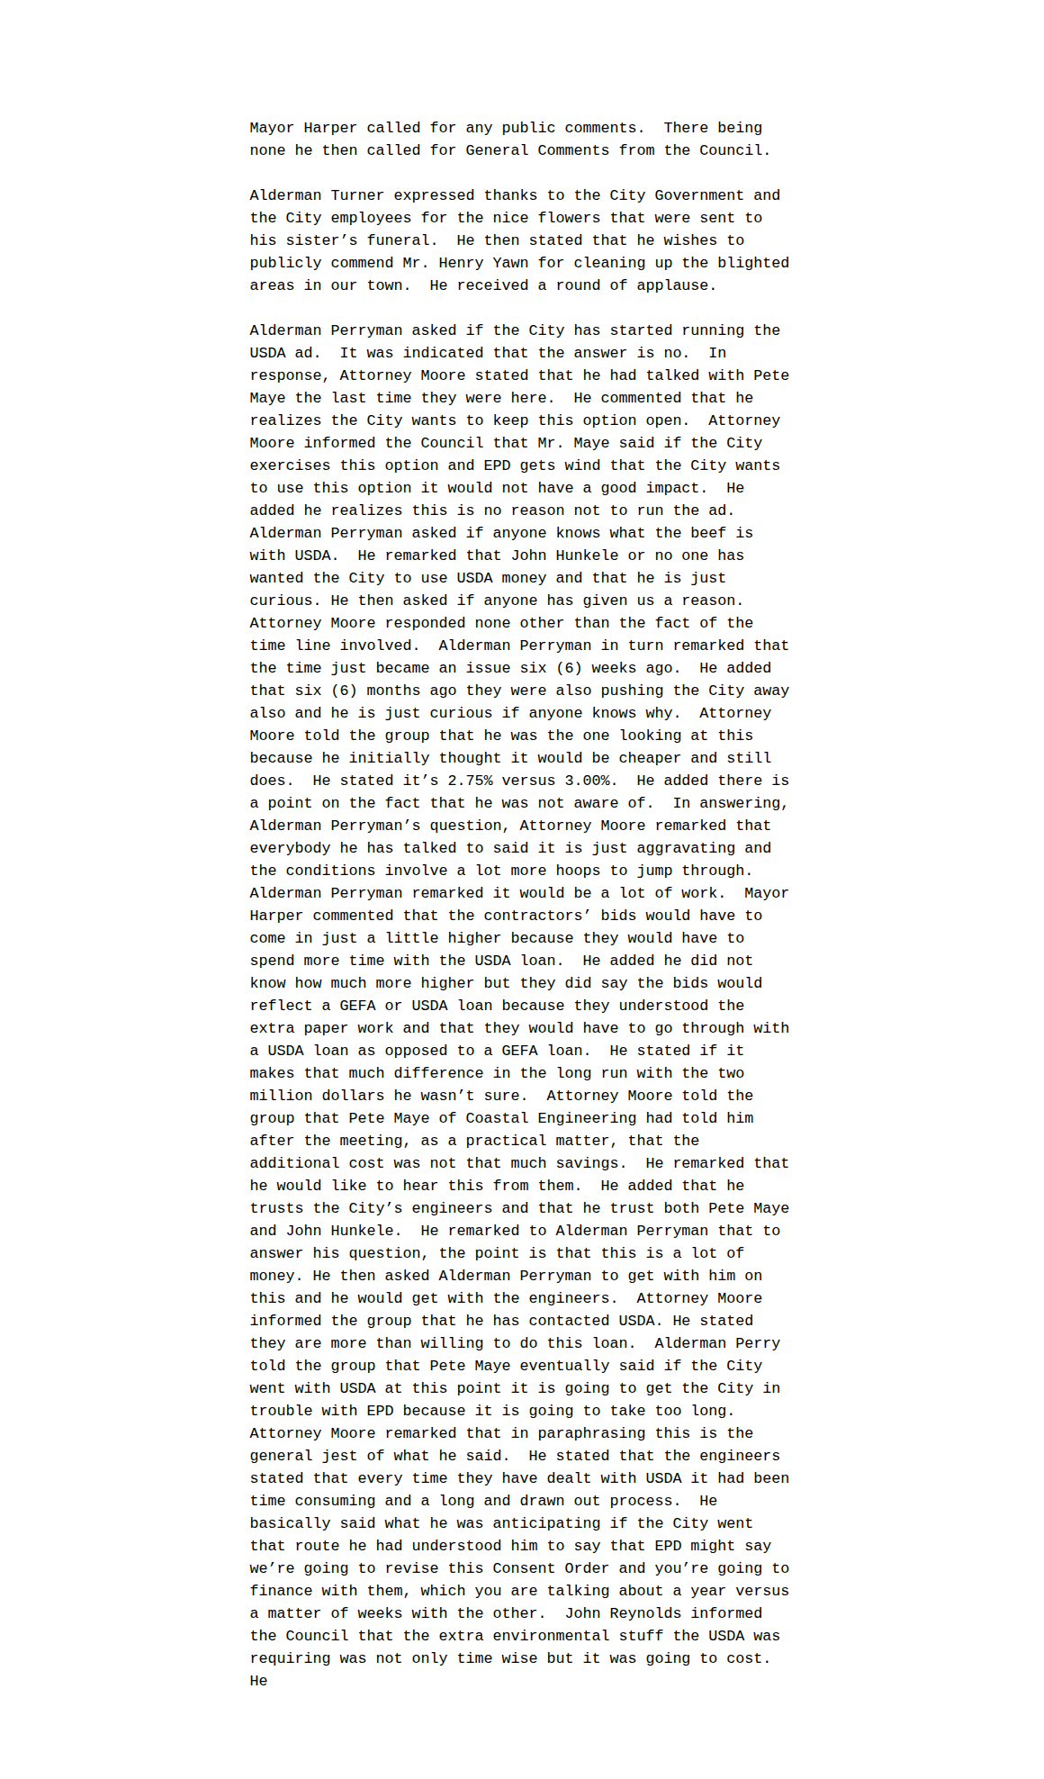Mayor Harper called for any public comments. There being none he then called for General Comments from the Council.
Alderman Turner expressed thanks to the City Government and the City employees for the nice flowers that were sent to his sister’s funeral. He then stated that he wishes to publicly commend Mr. Henry Yawn for cleaning up the blighted areas in our town. He received a round of applause.
Alderman Perryman asked if the City has started running the USDA ad. It was indicated that the answer is no. In response, Attorney Moore stated that he had talked with Pete Maye the last time they were here. He commented that he realizes the City wants to keep this option open. Attorney Moore informed the Council that Mr. Maye said if the City exercises this option and EPD gets wind that the City wants to use this option it would not have a good impact. He added he realizes this is no reason not to run the ad. Alderman Perryman asked if anyone knows what the beef is with USDA. He remarked that John Hunkele or no one has wanted the City to use USDA money and that he is just curious. He then asked if anyone has given us a reason. Attorney Moore responded none other than the fact of the time line involved. Alderman Perryman in turn remarked that the time just became an issue six (6) weeks ago. He added that six (6) months ago they were also pushing the City away also and he is just curious if anyone knows why. Attorney Moore told the group that he was the one looking at this because he initially thought it would be cheaper and still does. He stated it’s 2.75% versus 3.00%. He added there is a point on the fact that he was not aware of. In answering, Alderman Perryman’s question, Attorney Moore remarked that everybody he has talked to said it is just aggravating and the conditions involve a lot more hoops to jump through. Alderman Perryman remarked it would be a lot of work. Mayor Harper commented that the contractors’ bids would have to come in just a little higher because they would have to spend more time with the USDA loan. He added he did not know how much more higher but they did say the bids would reflect a GEFA or USDA loan because they understood the extra paper work and that they would have to go through with a USDA loan as opposed to a GEFA loan. He stated if it makes that much difference in the long run with the two million dollars he wasn’t sure. Attorney Moore told the group that Pete Maye of Coastal Engineering had told him after the meeting, as a practical matter, that the additional cost was not that much savings. He remarked that he would like to hear this from them. He added that he trusts the City’s engineers and that he trust both Pete Maye and John Hunkele. He remarked to Alderman Perryman that to answer his question, the point is that this is a lot of money. He then asked Alderman Perryman to get with him on this and he would get with the engineers. Attorney Moore informed the group that he has contacted USDA. He stated they are more than willing to do this loan. Alderman Perry told the group that Pete Maye eventually said if the City went with USDA at this point it is going to get the City in trouble with EPD because it is going to take too long. Attorney Moore remarked that in paraphrasing this is the general jest of what he said. He stated that the engineers stated that every time they have dealt with USDA it had been time consuming and a long and drawn out process. He basically said what he was anticipating if the City went that route he had understood him to say that EPD might say we’re going to revise this Consent Order and you’re going to finance with them, which you are talking about a year versus a matter of weeks with the other. John Reynolds informed the Council that the extra environmental stuff the USDA was requiring was not only time wise but it was going to cost. He